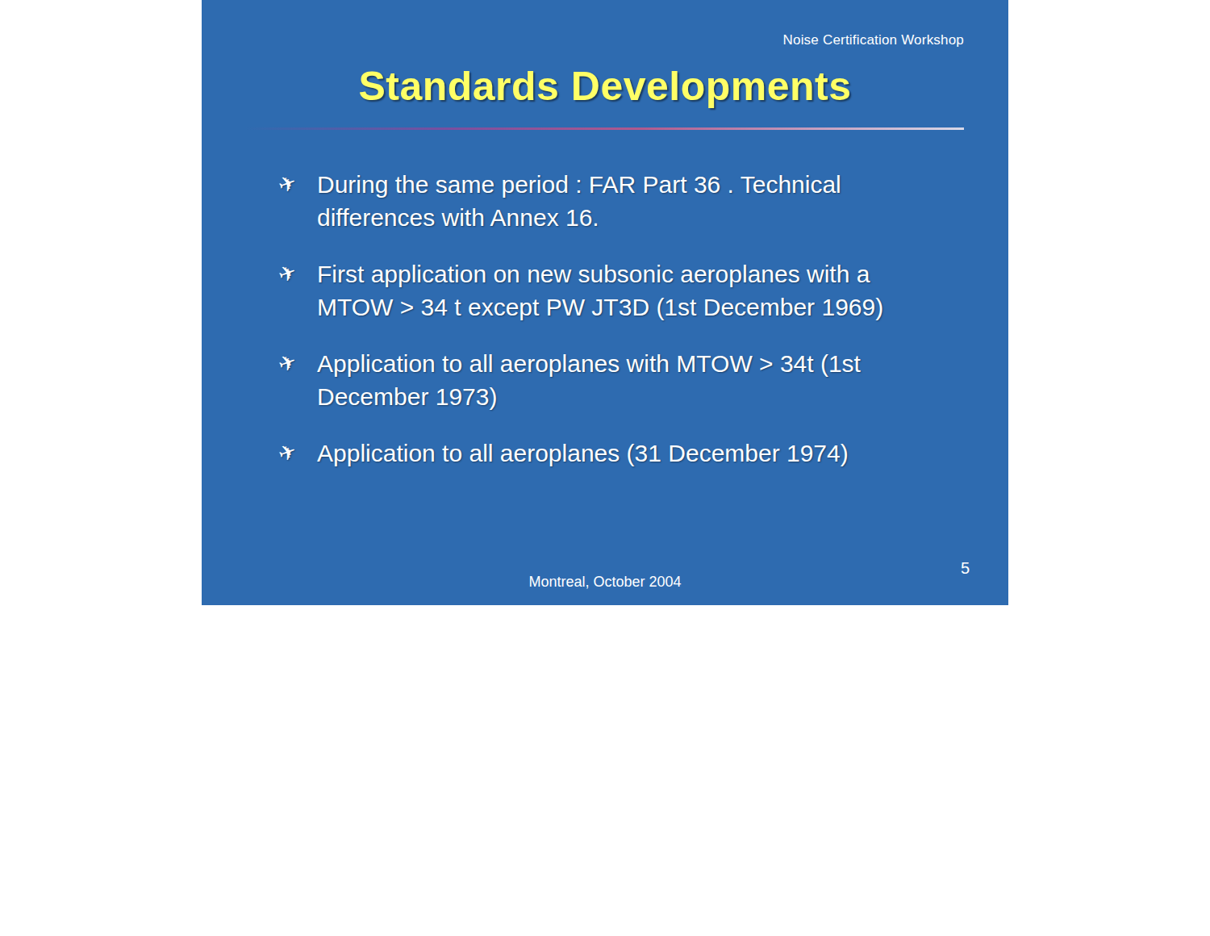Noise Certification Workshop
Standards Developments
During the same period : FAR Part 36 . Technical differences with Annex 16.
First application on new subsonic aeroplanes with a MTOW > 34 t except PW JT3D (1st December 1969)
Application to all aeroplanes with MTOW > 34t (1st December 1973)
Application to all aeroplanes (31 December 1974)
5
Montreal, October 2004